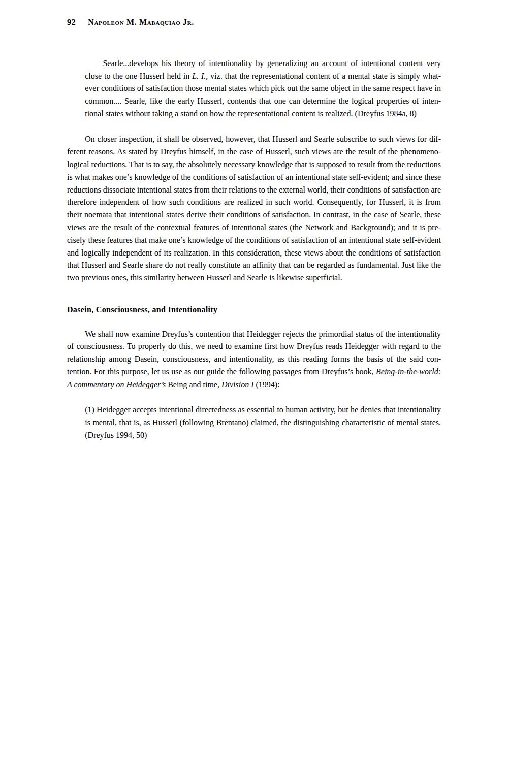92 Napoleon M. Mabaquiao Jr.
Searle...develops his theory of intentionality by generalizing an account of intentional content very close to the one Husserl held in L. I., viz. that the representational content of a mental state is simply whatever conditions of satisfaction those mental states which pick out the same object in the same respect have in common.... Searle, like the early Husserl, contends that one can determine the logical properties of intentional states without taking a stand on how the representational content is realized. (Dreyfus 1984a, 8)
On closer inspection, it shall be observed, however, that Husserl and Searle subscribe to such views for different reasons. As stated by Dreyfus himself, in the case of Husserl, such views are the result of the phenomenological reductions. That is to say, the absolutely necessary knowledge that is supposed to result from the reductions is what makes one’s knowledge of the conditions of satisfaction of an intentional state self-evident; and since these reductions dissociate intentional states from their relations to the external world, their conditions of satisfaction are therefore independent of how such conditions are realized in such world. Consequently, for Husserl, it is from their noemata that intentional states derive their conditions of satisfaction. In contrast, in the case of Searle, these views are the result of the contextual features of intentional states (the Network and Background); and it is precisely these features that make one’s knowledge of the conditions of satisfaction of an intentional state self-evident and logically independent of its realization. In this consideration, these views about the conditions of satisfaction that Husserl and Searle share do not really constitute an affinity that can be regarded as fundamental. Just like the two previous ones, this similarity between Husserl and Searle is likewise superficial.
Dasein, Consciousness, and Intentionality
We shall now examine Dreyfus’s contention that Heidegger rejects the primordial status of the intentionality of consciousness. To properly do this, we need to examine first how Dreyfus reads Heidegger with regard to the relationship among Dasein, consciousness, and intentionality, as this reading forms the basis of the said contention. For this purpose, let us use as our guide the following passages from Dreyfus’s book, Being-in-the-world: A commentary on Heidegger’s Being and time, Division I (1994):
(1) Heidegger accepts intentional directedness as essential to human activity, but he denies that intentionality is mental, that is, as Husserl (following Brentano) claimed, the distinguishing characteristic of mental states. (Dreyfus 1994, 50)